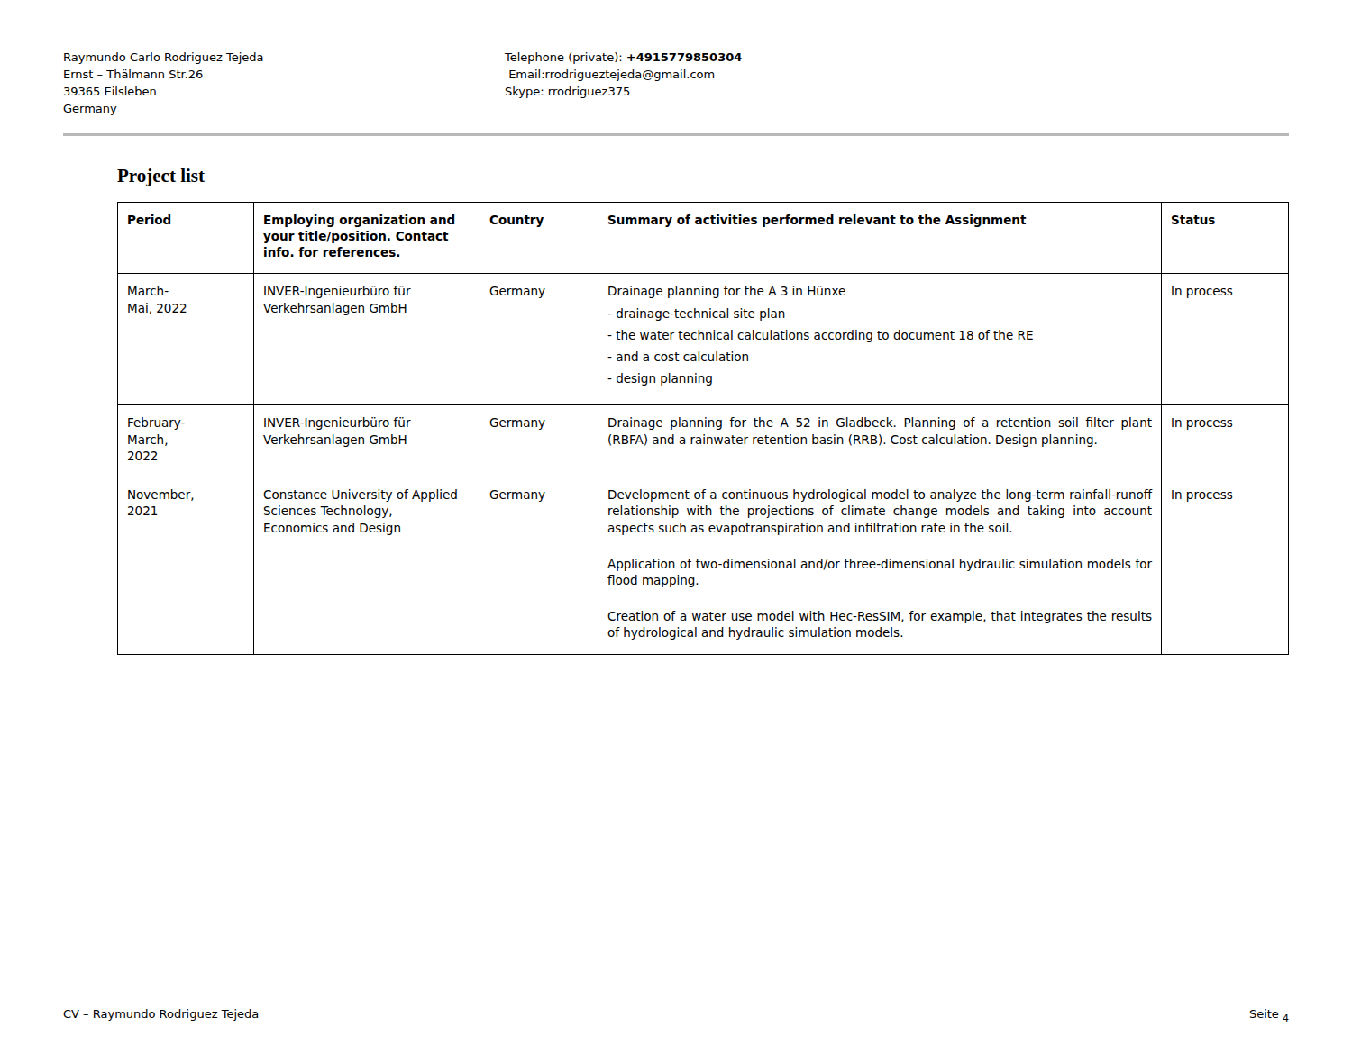Raymundo Carlo Rodriguez Tejeda Ernst – Thälmann Str.26 39365 Eilsleben Germany
Telephone (private): +4915779850304
Email:rrodrigueztejeda@gmail.com
Skype: rrodriguez375
Project list
| Period | Employing organization and your title/position. Contact info. for references. | Country | Summary of activities performed relevant to the Assignment | Status |
| --- | --- | --- | --- | --- |
| March- Mai, 2022 | INVER-Ingenieurbüro für Verkehrsanlagen GmbH | Germany | Drainage planning for the A 3 in Hünxe - drainage-technical site plan - the water technical calculations according to document 18 of the RE - and a cost calculation - design planning | In process |
| February- March, 2022 | INVER-Ingenieurbüro für Verkehrsanlagen GmbH | Germany | Drainage planning for the A 52 in Gladbeck. Planning of a retention soil filter plant (RBFA) and a rainwater retention basin (RRB). Cost calculation. Design planning. | In process |
| November, 2021 | Constance University of Applied Sciences Technology, Economics and Design | Germany | Development of a continuous hydrological model to analyze the long-term rainfall-runoff relationship with the projections of climate change models and taking into account aspects such as evapotranspiration and infiltration rate in the soil. Application of two-dimensional and/or three-dimensional hydraulic simulation models for flood mapping. Creation of a water use model with Hec-ResSIM, for example, that integrates the results of hydrological and hydraulic simulation models. | In process |
CV – Raymundo Rodriguez Tejeda
Seite 4